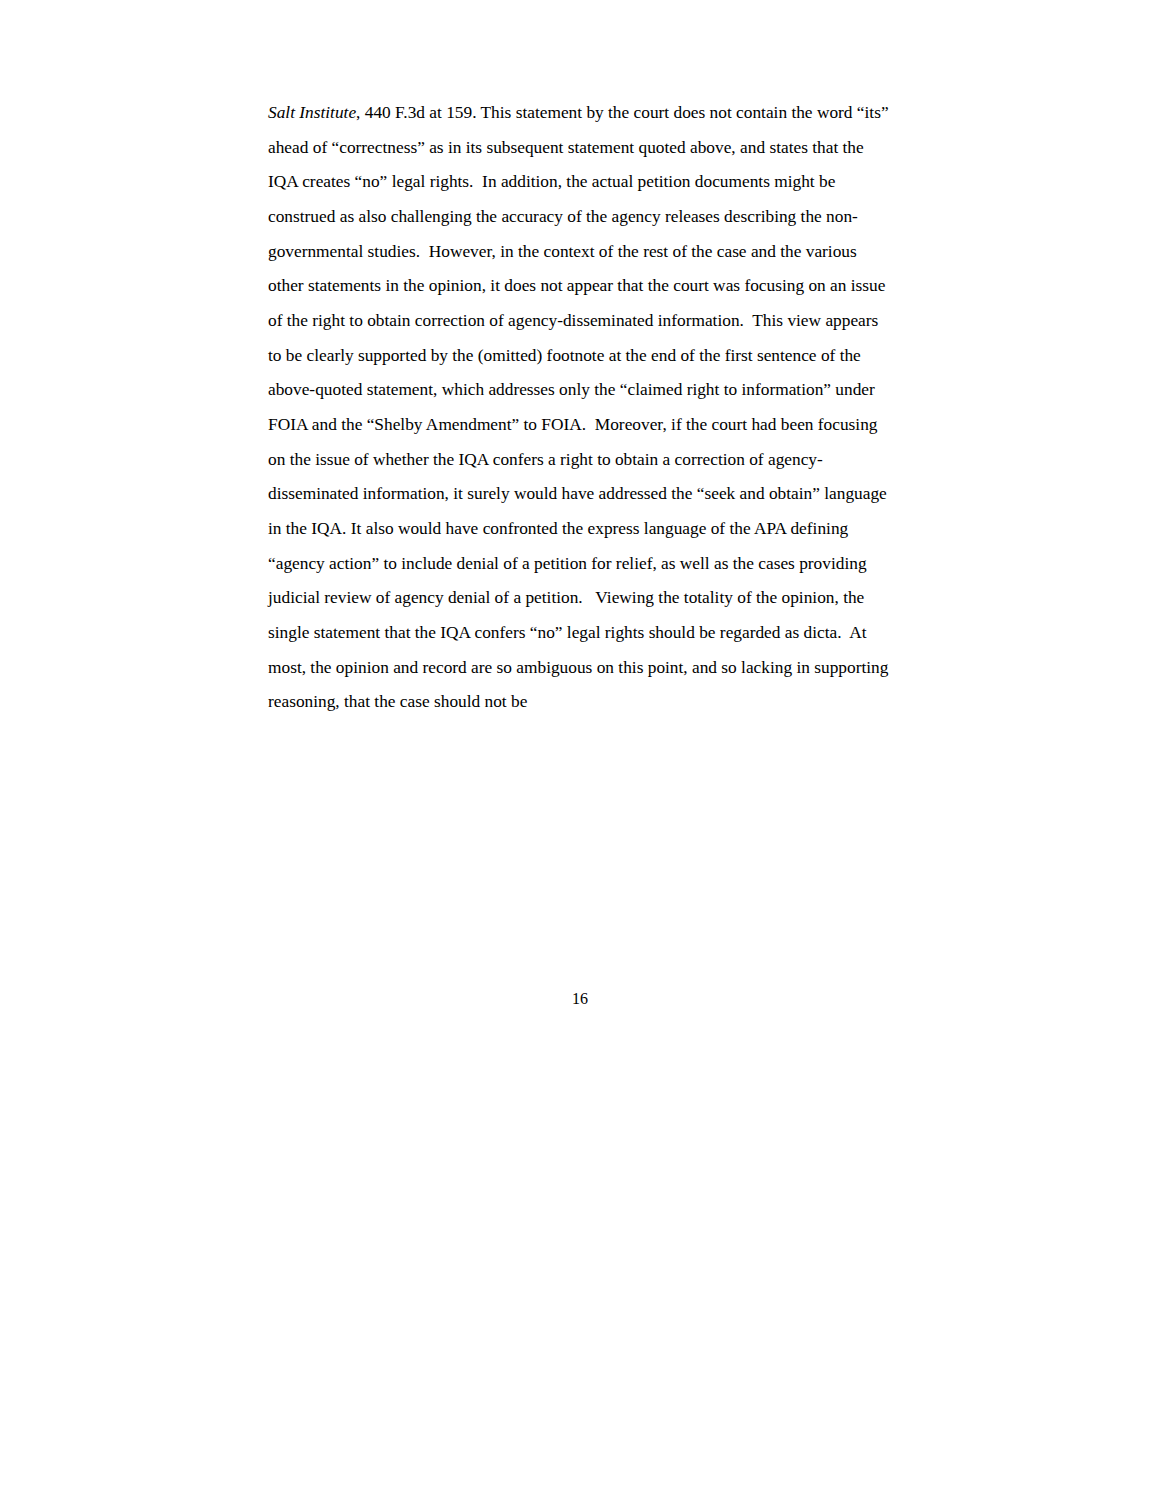Salt Institute, 440 F.3d at 159. This statement by the court does not contain the word “its” ahead of “correctness” as in its subsequent statement quoted above, and states that the IQA creates “no” legal rights. In addition, the actual petition documents might be construed as also challenging the accuracy of the agency releases describing the non-governmental studies. However, in the context of the rest of the case and the various other statements in the opinion, it does not appear that the court was focusing on an issue of the right to obtain correction of agency-disseminated information. This view appears to be clearly supported by the (omitted) footnote at the end of the first sentence of the above-quoted statement, which addresses only the “claimed right to information” under FOIA and the “Shelby Amendment” to FOIA. Moreover, if the court had been focusing on the issue of whether the IQA confers a right to obtain a correction of agency-disseminated information, it surely would have addressed the “seek and obtain” language in the IQA. It also would have confronted the express language of the APA defining “agency action” to include denial of a petition for relief, as well as the cases providing judicial review of agency denial of a petition. Viewing the totality of the opinion, the single statement that the IQA confers “no” legal rights should be regarded as dicta. At most, the opinion and record are so ambiguous on this point, and so lacking in supporting reasoning, that the case should not be
16